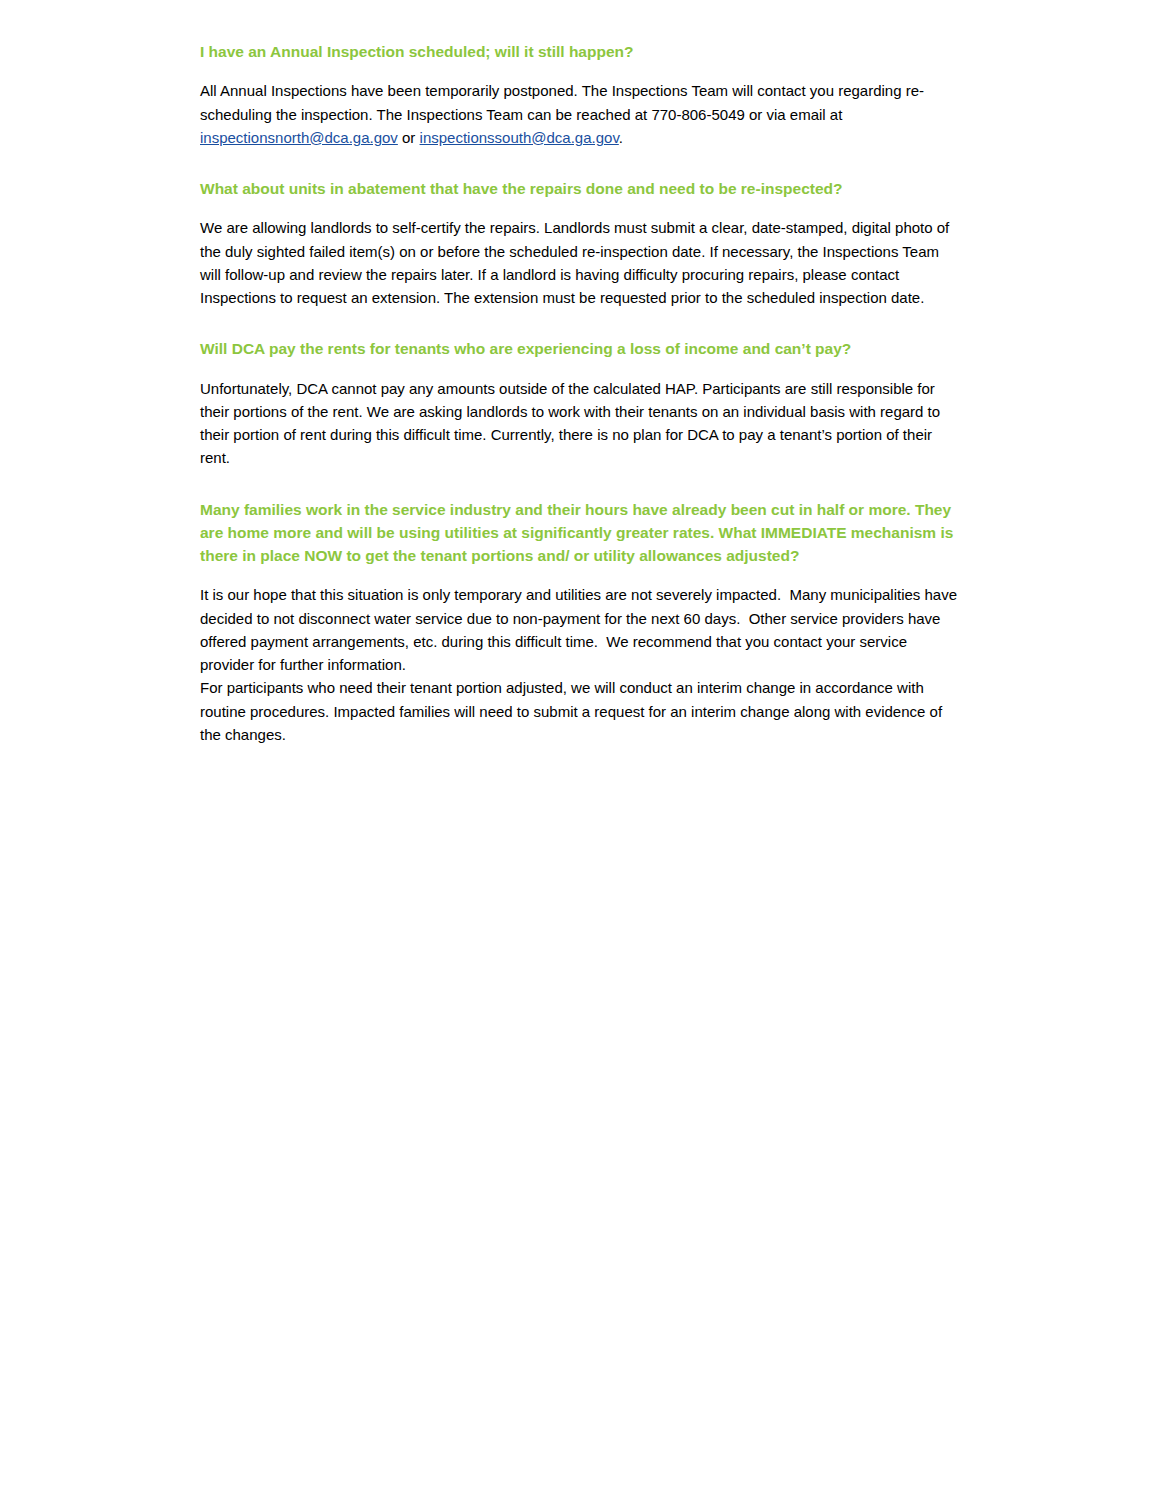I have an Annual Inspection scheduled; will it still happen?
All Annual Inspections have been temporarily postponed. The Inspections Team will contact you regarding re-scheduling the inspection. The Inspections Team can be reached at 770-806-5049 or via email at inspectionsnorth@dca.ga.gov or inspectionssouth@dca.ga.gov.
What about units in abatement that have the repairs done and need to be re-inspected?
We are allowing landlords to self-certify the repairs. Landlords must submit a clear, date-stamped, digital photo of the duly sighted failed item(s) on or before the scheduled re-inspection date. If necessary, the Inspections Team will follow-up and review the repairs later. If a landlord is having difficulty procuring repairs, please contact Inspections to request an extension. The extension must be requested prior to the scheduled inspection date.
Will DCA pay the rents for tenants who are experiencing a loss of income and can’t pay?
Unfortunately, DCA cannot pay any amounts outside of the calculated HAP. Participants are still responsible for their portions of the rent. We are asking landlords to work with their tenants on an individual basis with regard to their portion of rent during this difficult time. Currently, there is no plan for DCA to pay a tenant’s portion of their rent.
Many families work in the service industry and their hours have already been cut in half or more. They are home more and will be using utilities at significantly greater rates. What IMMEDIATE mechanism is there in place NOW to get the tenant portions and/ or utility allowances adjusted?
It is our hope that this situation is only temporary and utilities are not severely impacted. Many municipalities have decided to not disconnect water service due to non-payment for the next 60 days. Other service providers have offered payment arrangements, etc. during this difficult time. We recommend that you contact your service provider for further information.
For participants who need their tenant portion adjusted, we will conduct an interim change in accordance with routine procedures. Impacted families will need to submit a request for an interim change along with evidence of the changes.